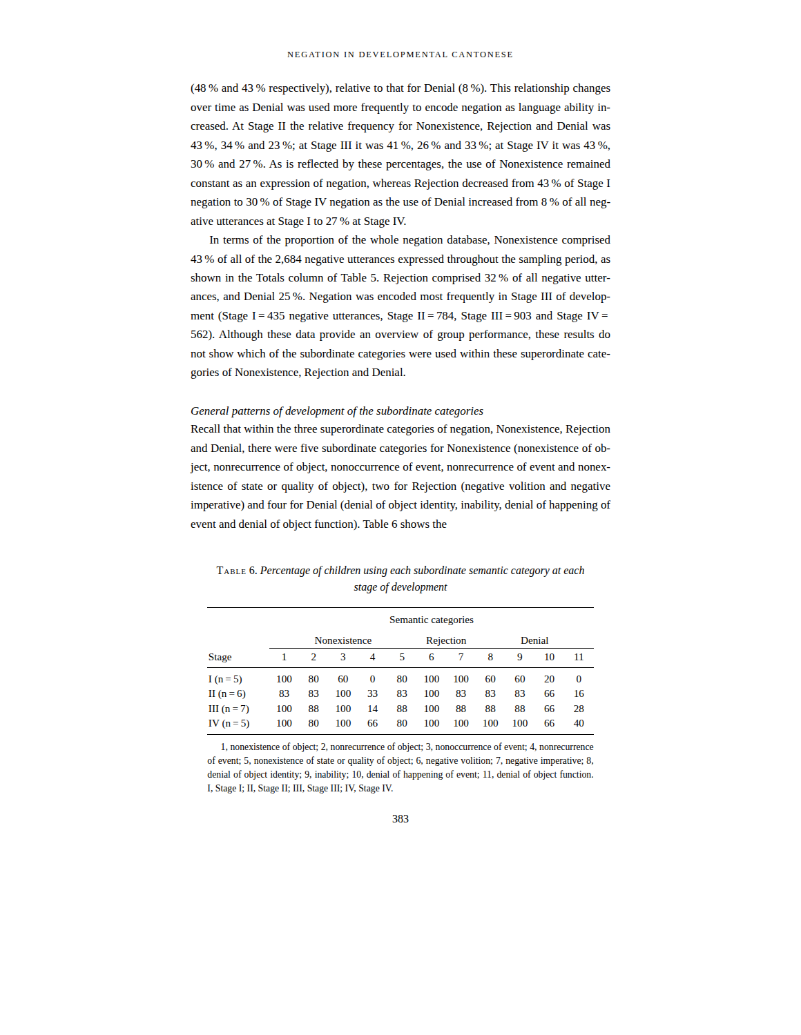Negation in Developmental Cantonese
(48 % and 43 % respectively), relative to that for Denial (8 %). This relationship changes over time as Denial was used more frequently to encode negation as language ability increased. At Stage II the relative frequency for Nonexistence, Rejection and Denial was 43 %, 34 % and 23 %; at Stage III it was 41 %, 26 % and 33 %; at Stage IV it was 43 %, 30 % and 27 %. As is reflected by these percentages, the use of Nonexistence remained constant as an expression of negation, whereas Rejection decreased from 43 % of Stage I negation to 30 % of Stage IV negation as the use of Denial increased from 8 % of all negative utterances at Stage I to 27 % at Stage IV.
In terms of the proportion of the whole negation database, Nonexistence comprised 43 % of all of the 2,684 negative utterances expressed throughout the sampling period, as shown in the Totals column of Table 5. Rejection comprised 32 % of all negative utterances, and Denial 25 %. Negation was encoded most frequently in Stage III of development (Stage I = 435 negative utterances, Stage II = 784, Stage III = 903 and Stage IV = 562). Although these data provide an overview of group performance, these results do not show which of the subordinate categories were used within these superordinate categories of Nonexistence, Rejection and Denial.
General patterns of development of the subordinate categories
Recall that within the three superordinate categories of negation, Nonexistence, Rejection and Denial, there were five subordinate categories for Nonexistence (nonexistence of object, nonrecurrence of object, nonoccurrence of event, nonrecurrence of event and nonexistence of state or quality of object), two for Rejection (negative volition and negative imperative) and four for Denial (denial of object identity, inability, denial of happening of event and denial of object function). Table 6 shows the
Table 6. Percentage of children using each subordinate semantic category at each stage of development
| | Semantic categories |
| --- | --- |
| | Nonexistence | Rejection | Denial |
| Stage | 1 | 2 | 3 | 4 | 5 | 6 | 7 | 8 | 9 | 10 | 11 |
| I (n = 5) | 100 | 80 | 60 | 0 | 80 | 100 | 100 | 60 | 60 | 20 | 0 |
| II (n = 6) | 83 | 83 | 100 | 33 | 83 | 100 | 83 | 83 | 83 | 66 | 16 |
| III (n = 7) | 100 | 88 | 100 | 14 | 88 | 100 | 88 | 88 | 88 | 66 | 28 |
| IV (n = 5) | 100 | 80 | 100 | 66 | 80 | 100 | 100 | 100 | 100 | 66 | 40 |
1, nonexistence of object; 2, nonrecurrence of object; 3, nonoccurrence of event; 4, nonrecurrence of event; 5, nonexistence of state or quality of object; 6, negative volition; 7, negative imperative; 8, denial of object identity; 9, inability; 10, denial of happening of event; 11, denial of object function. I, Stage I; II, Stage II; III, Stage III; IV, Stage IV.
383